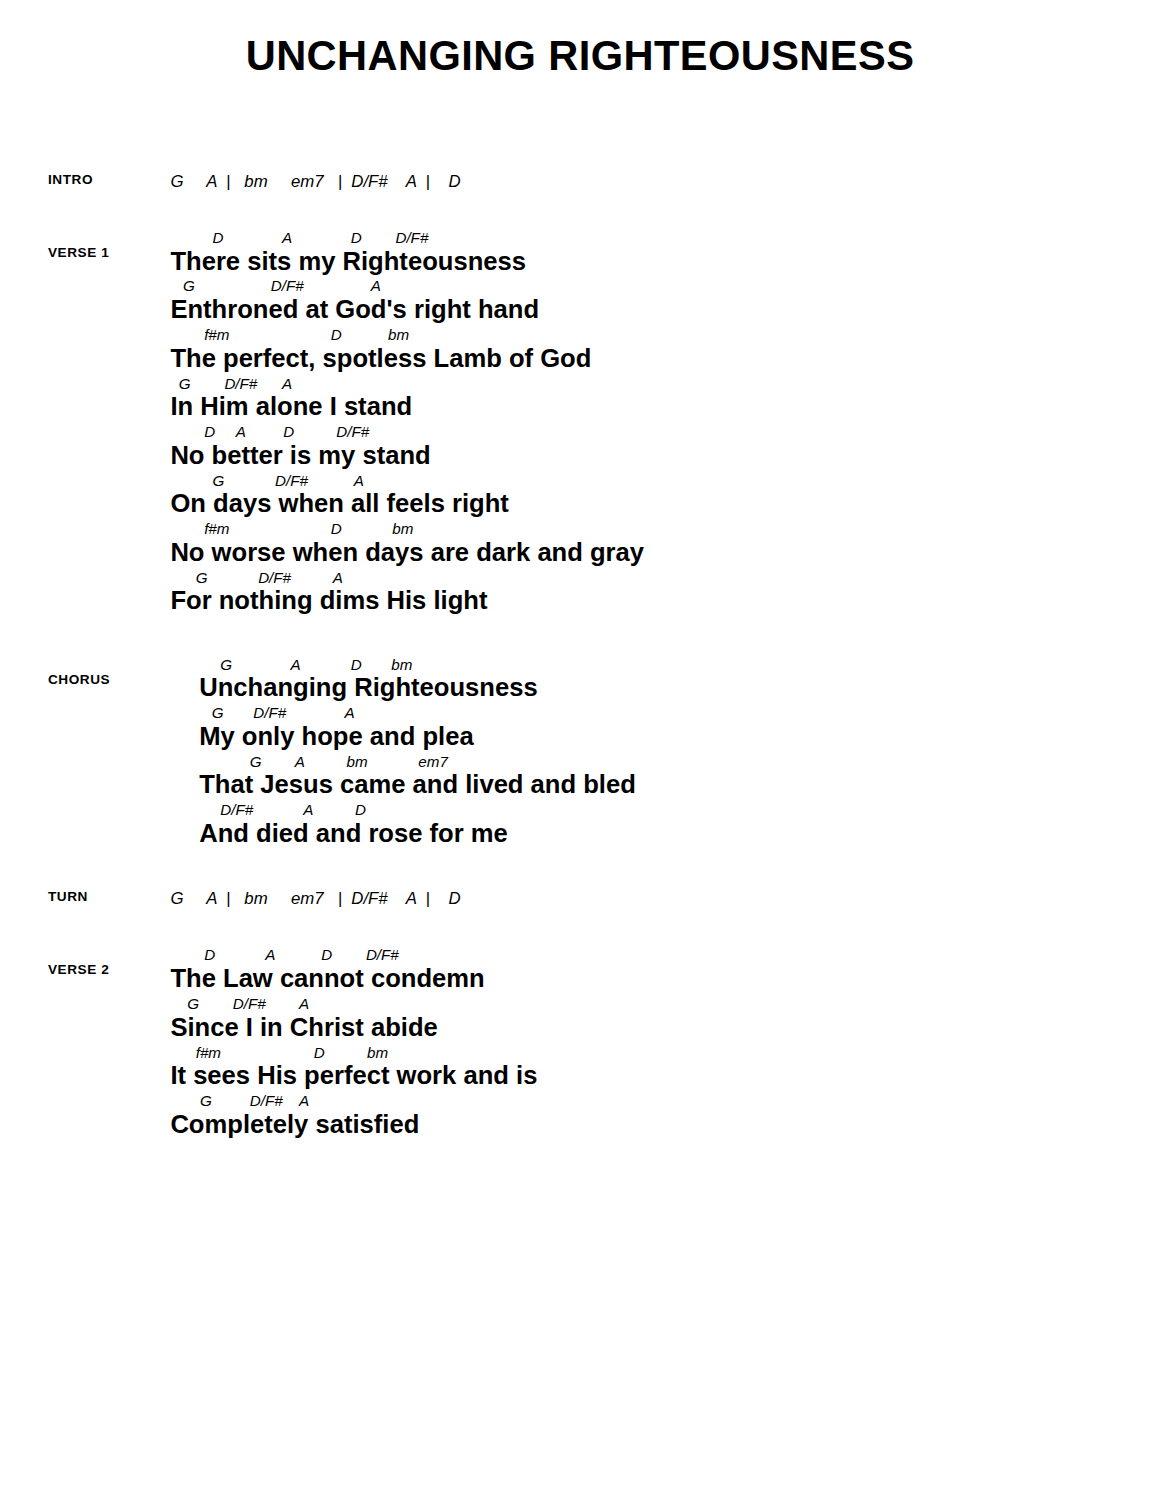UNCHANGING RIGHTEOUSNESS
INTRO
G A | bm em7 | D/F# A | D
VERSE 1
D A D D/F#
There sits my Righteousness
G D/F# A
Enthroned at God's right hand
f#m D bm
The perfect, spotless Lamb of God
G D/F# A
In Him alone I stand
D A D D/F#
No better is my stand
G D/F# A
On days when all feels right
f#m D bm
No worse when days are dark and gray
G D/F# A
For nothing dims His light
CHORUS
G A D bm
Unchanging Righteousness
G D/F# A
My only hope and plea
G A bm em7
That Jesus came and lived and bled
D/F# A D
And died and rose for me
TURN
G A | bm em7 | D/F# A | D
VERSE 2
D A D D/F#
The Law cannot condemn
G D/F# A
Since I in Christ abide
f#m D bm
It sees His perfect work and is
G D/F# A
Completely satisfied